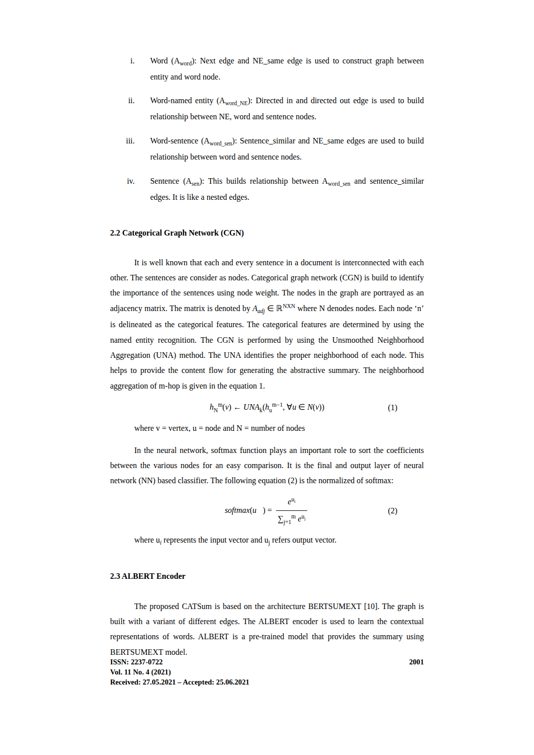Word (Aword): Next edge and NE_same edge is used to construct graph between entity and word node.
Word-named entity (Aword_NE): Directed in and directed out edge is used to build relationship between NE, word and sentence nodes.
Word-sentence (Aword_sen): Sentence_similar and NE_same edges are used to build relationship between word and sentence nodes.
Sentence (Asen): This builds relationship between Aword_sen and sentence_similar edges. It is like a nested edges.
2.2 Categorical Graph Network (CGN)
It is well known that each and every sentence in a document is interconnected with each other. The sentences are consider as nodes. Categorical graph network (CGN) is build to identify the importance of the sentences using node weight. The nodes in the graph are portrayed as an adjacency matrix. The matrix is denoted by Aadj ∈ ℝNXN where N denodes nodes. Each node ‘n’ is delineated as the categorical features. The categorical features are determined by using the named entity recognition. The CGN is performed by using the Unsmoothed Neighborhood Aggregation (UNA) method. The UNA identifies the proper neighborhood of each node. This helps to provide the content flow for generating the abstractive summary. The neighborhood aggregation of m-hop is given in the equation 1.
hNm(v) ← UNA k(hum−1, ∀u ∈ N(v)) (1)
where v = vertex, u = node and N = number of nodes
In the neural network, softmax function plays an important role to sort the coefficients between the various nodes for an easy comparison. It is the final and output layer of neural network (NN) based classifier. The following equation (2) is the normalized of softmax:
softmax(u⃗) = eui∑j=1 m euj (2)
where ui represents the input vector and uj refers output vector.
2.3 ALBERT Encoder
The proposed CATSum is based on the architecture BERTSUMEXT [10]. The graph is built with a variant of different edges. The ALBERT encoder is used to learn the contextual representations of words. ALBERT is a pre-trained model that provides the summary using BERTSUMEXT model.
2001
ISSN: 2237-0722
Vol. 11 No. 4 (2021)
Received: 27.05.2021 – Accepted: 25.06.2021